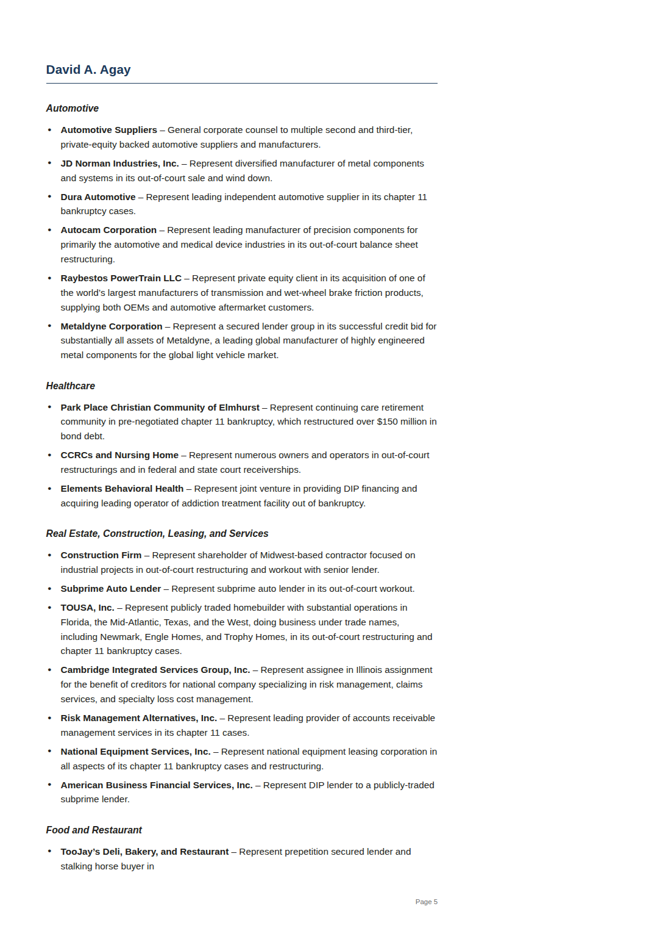David A. Agay
Automotive
Automotive Suppliers – General corporate counsel to multiple second and third-tier, private-equity backed automotive suppliers and manufacturers.
JD Norman Industries, Inc. – Represent diversified manufacturer of metal components and systems in its out-of-court sale and wind down.
Dura Automotive – Represent leading independent automotive supplier in its chapter 11 bankruptcy cases.
Autocam Corporation – Represent leading manufacturer of precision components for primarily the automotive and medical device industries in its out-of-court balance sheet restructuring.
Raybestos PowerTrain LLC – Represent private equity client in its acquisition of one of the world’s largest manufacturers of transmission and wet-wheel brake friction products, supplying both OEMs and automotive aftermarket customers.
Metaldyne Corporation – Represent a secured lender group in its successful credit bid for substantially all assets of Metaldyne, a leading global manufacturer of highly engineered metal components for the global light vehicle market.
Healthcare
Park Place Christian Community of Elmhurst – Represent continuing care retirement community in pre-negotiated chapter 11 bankruptcy, which restructured over $150 million in bond debt.
CCRCs and Nursing Home – Represent numerous owners and operators in out-of-court restructurings and in federal and state court receiverships.
Elements Behavioral Health – Represent joint venture in providing DIP financing and acquiring leading operator of addiction treatment facility out of bankruptcy.
Real Estate, Construction, Leasing, and Services
Construction Firm – Represent shareholder of Midwest-based contractor focused on industrial projects in out-of-court restructuring and workout with senior lender.
Subprime Auto Lender – Represent subprime auto lender in its out-of-court workout.
TOUSA, Inc. – Represent publicly traded homebuilder with substantial operations in Florida, the Mid-Atlantic, Texas, and the West, doing business under trade names, including Newmark, Engle Homes, and Trophy Homes, in its out-of-court restructuring and chapter 11 bankruptcy cases.
Cambridge Integrated Services Group, Inc. – Represent assignee in Illinois assignment for the benefit of creditors for national company specializing in risk management, claims services, and specialty loss cost management.
Risk Management Alternatives, Inc. – Represent leading provider of accounts receivable management services in its chapter 11 cases.
National Equipment Services, Inc. – Represent national equipment leasing corporation in all aspects of its chapter 11 bankruptcy cases and restructuring.
American Business Financial Services, Inc. – Represent DIP lender to a publicly-traded subprime lender.
Food and Restaurant
TooJay’s Deli, Bakery, and Restaurant – Represent prepetition secured lender and stalking horse buyer in
Page 5